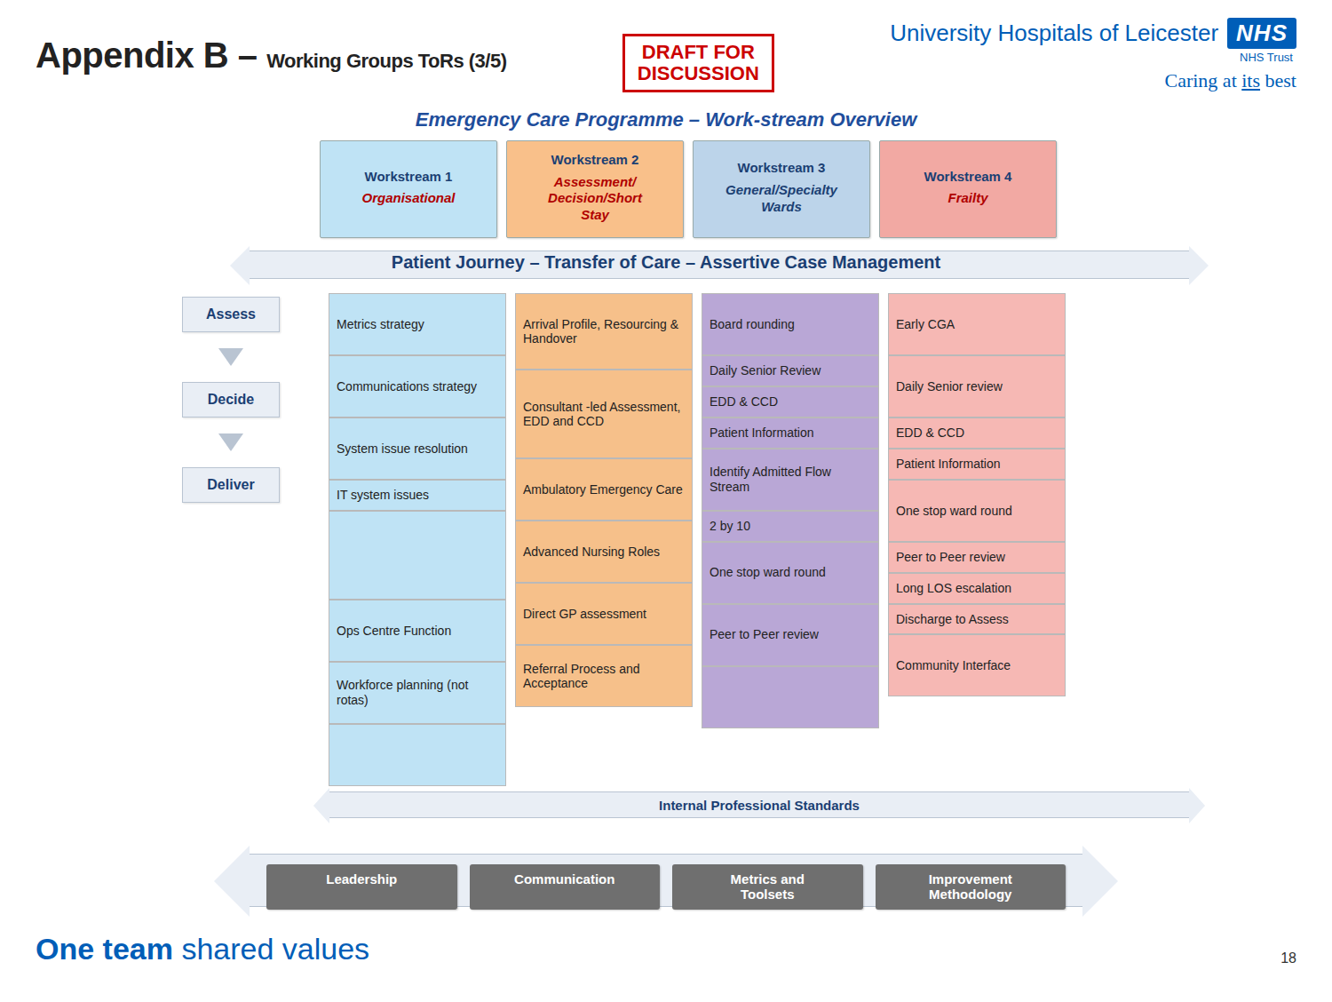Appendix B – Working Groups ToRs (3/5)
DRAFT FOR
DISCUSSION
University Hospitals of Leicester NHS
NHS Trust
Caring at its best
Emergency Care Programme – Work-stream Overview
Workstream 1
Organisational
Workstream 2
Assessment/
Decision/Short
Stay
Workstream 3
General/Specialty
Wards
Workstream 4
Frailty
Patient Journey – Transfer of Care – Assertive Case Management
Assess
Decide
Deliver
Metrics strategy
Communications strategy
System issue resolution
IT system issues
Ops Centre Function
Workforce planning (not rotas)
Arrival Profile, Resourcing & Handover
Consultant -led Assessment, EDD and CCD
Ambulatory Emergency Care
Advanced Nursing Roles
Direct GP assessment
Referral Process and Acceptance
Board rounding
Daily Senior Review
EDD & CCD
Patient Information
Identify Admitted Flow Stream
2 by 10
One stop ward round
Peer to Peer review
Early CGA
Daily Senior review
EDD & CCD
Patient Information
One stop ward round
Peer to Peer review
Long LOS escalation
Discharge to Assess
Community Interface
Internal Professional Standards
Leadership
Communication
Metrics and
Toolsets
Improvement
Methodology
One team shared values
18